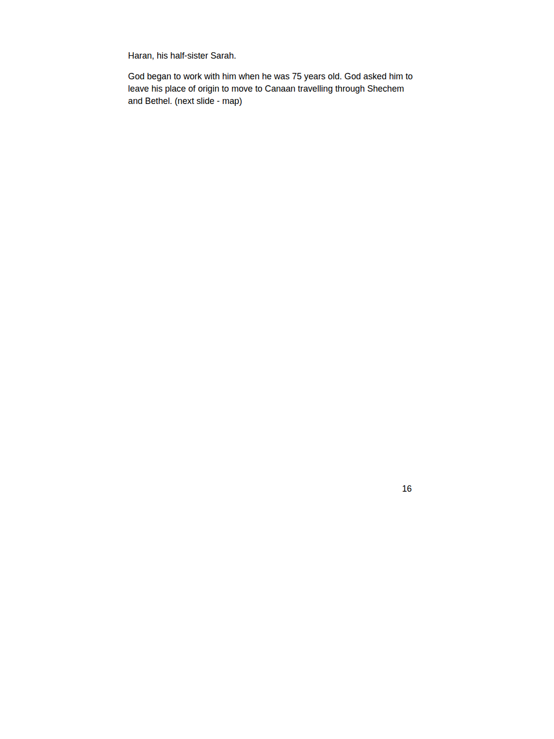Haran, his half-sister Sarah.
God began to work with him when he was 75 years old. God asked him to leave his place of origin to move to Canaan travelling through Shechem and Bethel. (next slide - map)
16